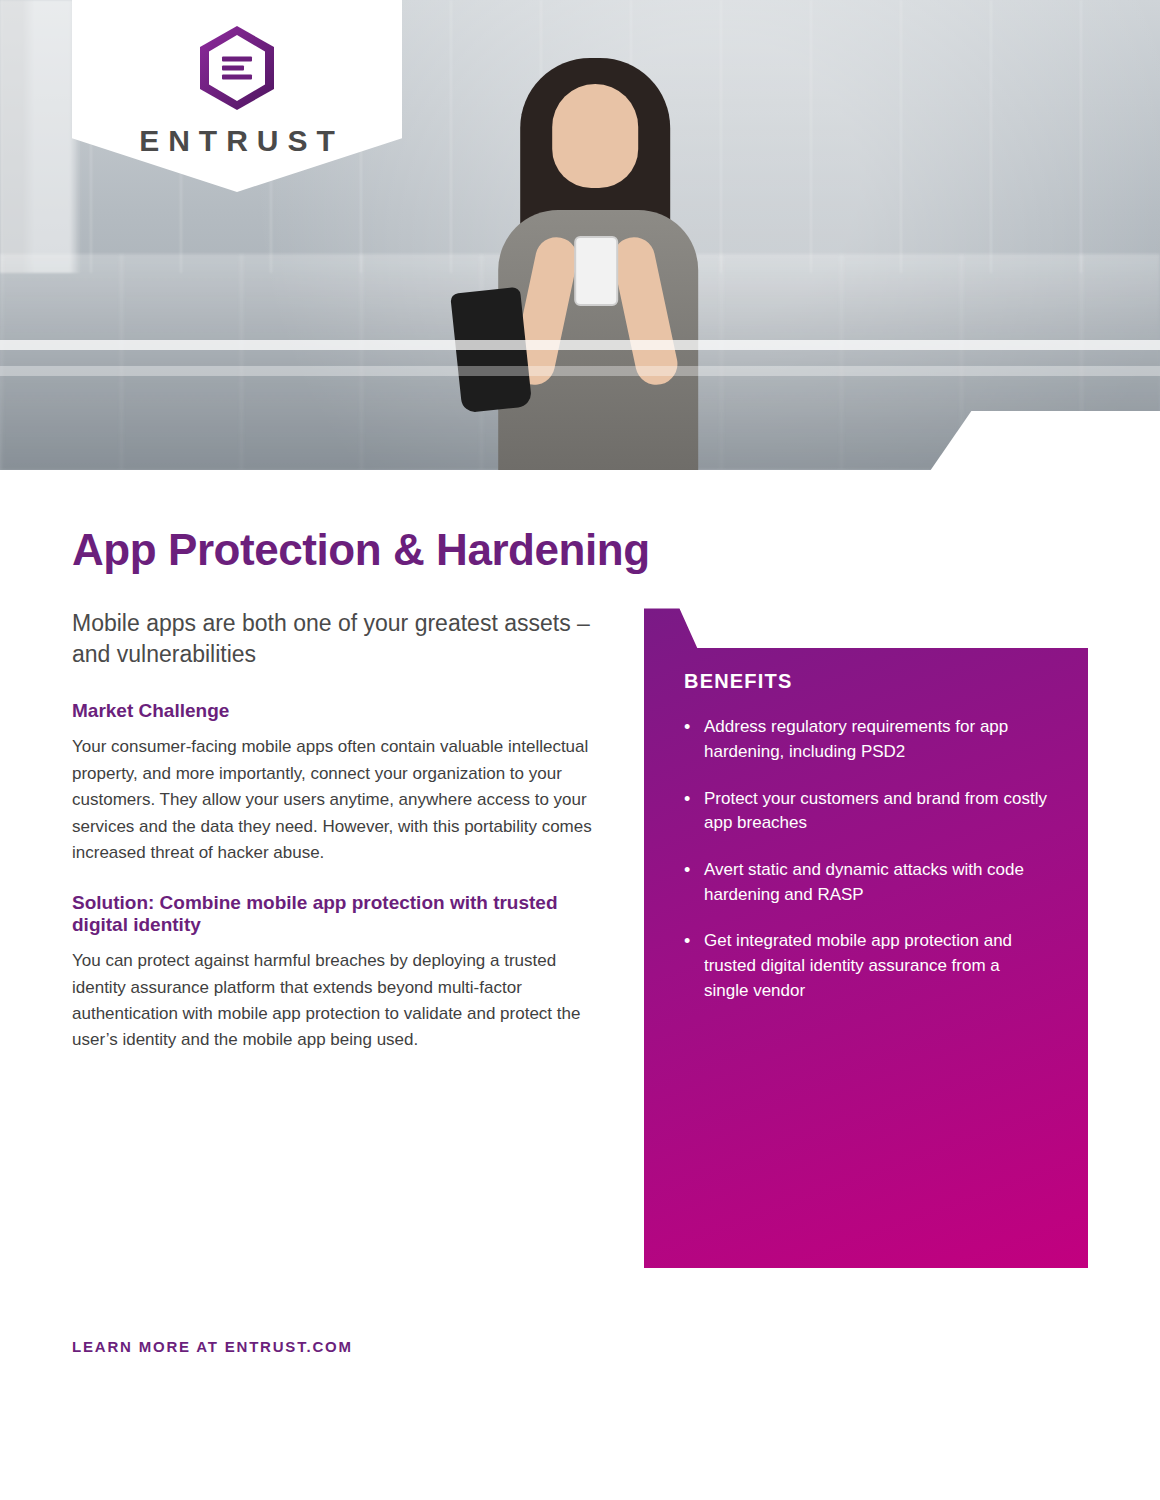ENTRUST
App Protection & Hardening
Mobile apps are both one of your greatest assets – and vulnerabilities
Market Challenge
Your consumer-facing mobile apps often contain valuable intellectual property, and more importantly, connect your organization to your customers. They allow your users anytime, anywhere access to your services and the data they need. However, with this portability comes increased threat of hacker abuse.
Solution: Combine mobile app protection with trusted digital identity
You can protect against harmful breaches by deploying a trusted identity assurance platform that extends beyond multi-factor authentication with mobile app protection to validate and protect the user’s identity and the mobile app being used.
Benefits
Address regulatory requirements for app hardening, including PSD2
Protect your customers and brand from costly app breaches
Avert static and dynamic attacks with code hardening and RASP
Get integrated mobile app protection and trusted digital identity assurance from a single vendor
Learn more at entrust.com